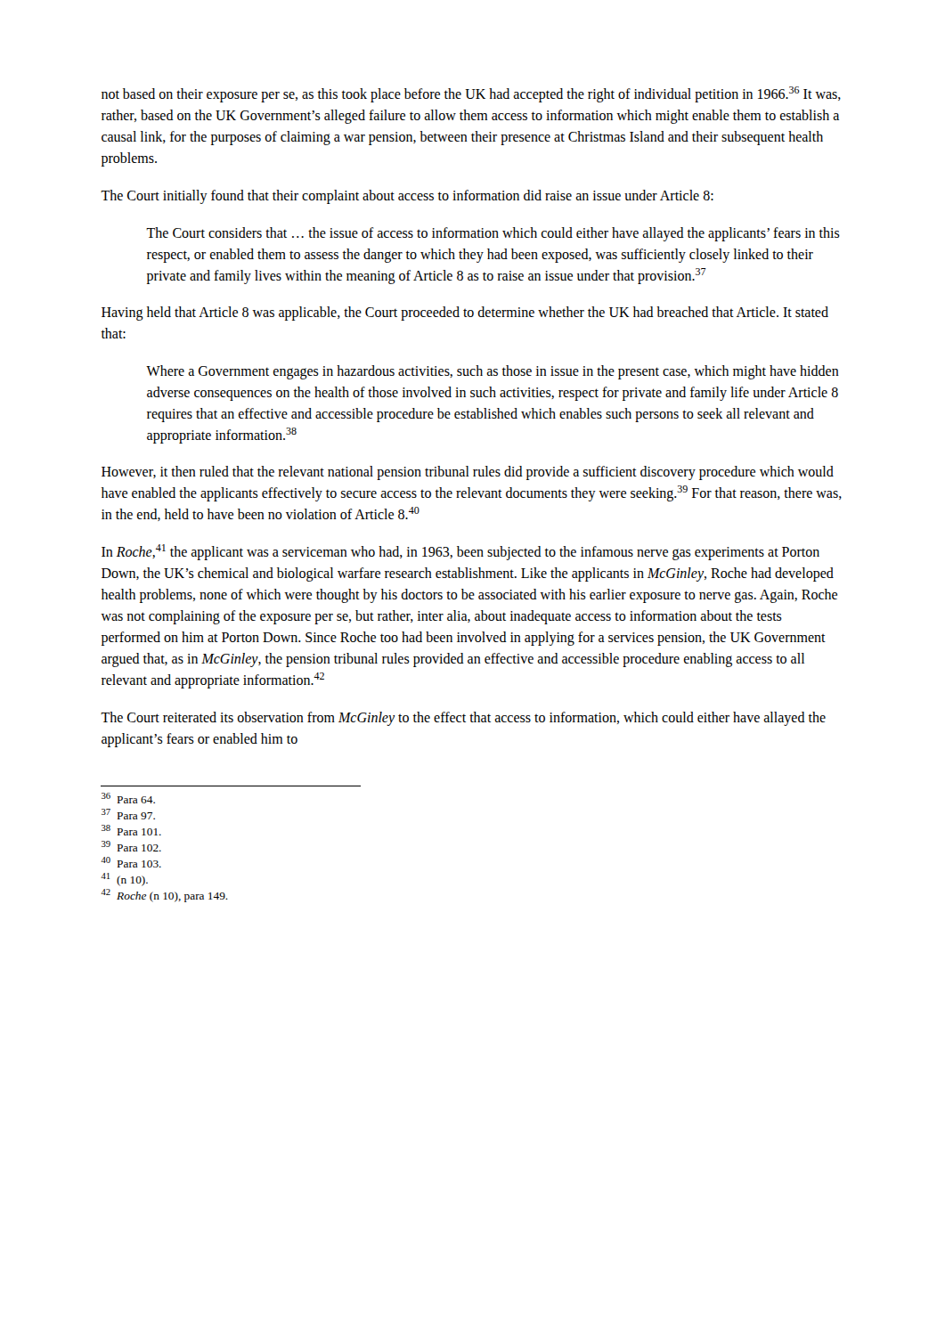not based on their exposure per se, as this took place before the UK had accepted the right of individual petition in 1966.36 It was, rather, based on the UK Government’s alleged failure to allow them access to information which might enable them to establish a causal link, for the purposes of claiming a war pension, between their presence at Christmas Island and their subsequent health problems.
The Court initially found that their complaint about access to information did raise an issue under Article 8:
The Court considers that … the issue of access to information which could either have allayed the applicants’ fears in this respect, or enabled them to assess the danger to which they had been exposed, was sufficiently closely linked to their private and family lives within the meaning of Article 8 as to raise an issue under that provision.37
Having held that Article 8 was applicable, the Court proceeded to determine whether the UK had breached that Article. It stated that:
Where a Government engages in hazardous activities, such as those in issue in the present case, which might have hidden adverse consequences on the health of those involved in such activities, respect for private and family life under Article 8 requires that an effective and accessible procedure be established which enables such persons to seek all relevant and appropriate information.38
However, it then ruled that the relevant national pension tribunal rules did provide a sufficient discovery procedure which would have enabled the applicants effectively to secure access to the relevant documents they were seeking.39 For that reason, there was, in the end, held to have been no violation of Article 8.40
In Roche,41 the applicant was a serviceman who had, in 1963, been subjected to the infamous nerve gas experiments at Porton Down, the UK’s chemical and biological warfare research establishment. Like the applicants in McGinley, Roche had developed health problems, none of which were thought by his doctors to be associated with his earlier exposure to nerve gas. Again, Roche was not complaining of the exposure per se, but rather, inter alia, about inadequate access to information about the tests performed on him at Porton Down. Since Roche too had been involved in applying for a services pension, the UK Government argued that, as in McGinley, the pension tribunal rules provided an effective and accessible procedure enabling access to all relevant and appropriate information.42
The Court reiterated its observation from McGinley to the effect that access to information, which could either have allayed the applicant’s fears or enabled him to
36 Para 64.
37 Para 97.
38 Para 101.
39 Para 102.
40 Para 103.
41 (n 10).
42 Roche (n 10), para 149.